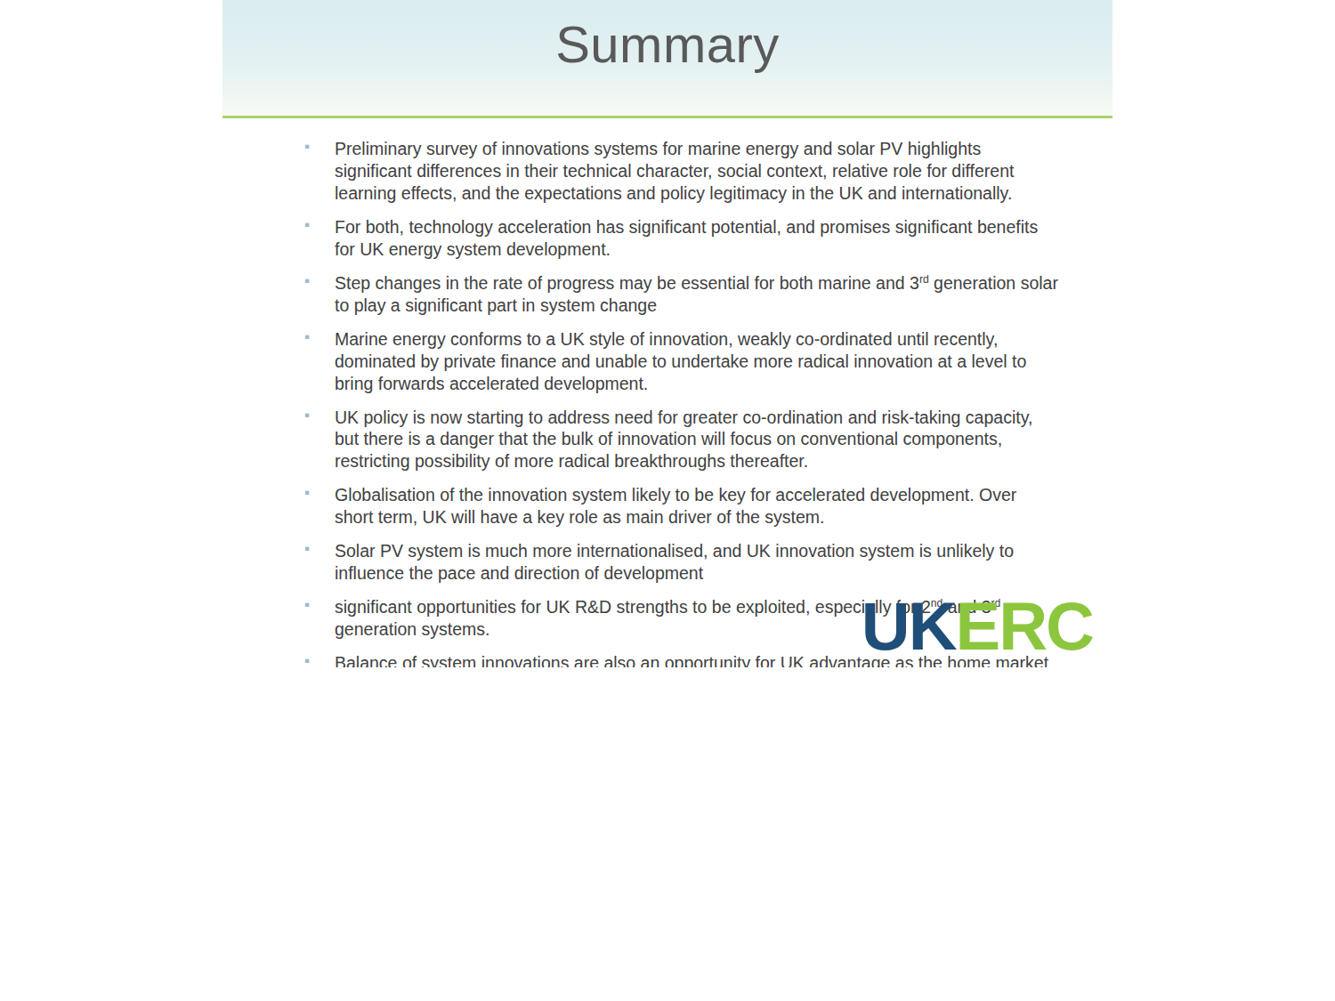Summary
Preliminary survey of innovations systems for marine energy and solar PV highlights significant differences in their technical character, social context, relative role for different learning effects, and the expectations and policy legitimacy in the UK and internationally.
For both, technology acceleration has significant potential, and promises significant benefits for UK energy system development.
Step changes in the rate of progress may be essential for both marine and 3rd generation solar to play a significant part in system change
Marine energy conforms to a UK style of innovation, weakly co-ordinated until recently, dominated by private finance and unable to undertake more radical innovation at a level to bring forwards accelerated development.
UK policy is now starting to address need for greater co-ordination and risk-taking capacity, but there is a danger that the bulk of innovation will focus on conventional components, restricting possibility of more radical breakthroughs thereafter.
Globalisation of the innovation system likely to be key for accelerated development. Over short term, UK will have a key role as main driver of the system.
Solar PV system is much more internationalised, and UK innovation system is unlikely to influence the pace and direction of development
significant opportunities for UK R&D strengths to be exploited, especially for 2nd and 3rd generation systems.
Balance of system innovations are also an opportunity for UK advantage as the home market develops, but these are weakly represented at present, with a main focus on R&D in the UK.
UK ERC